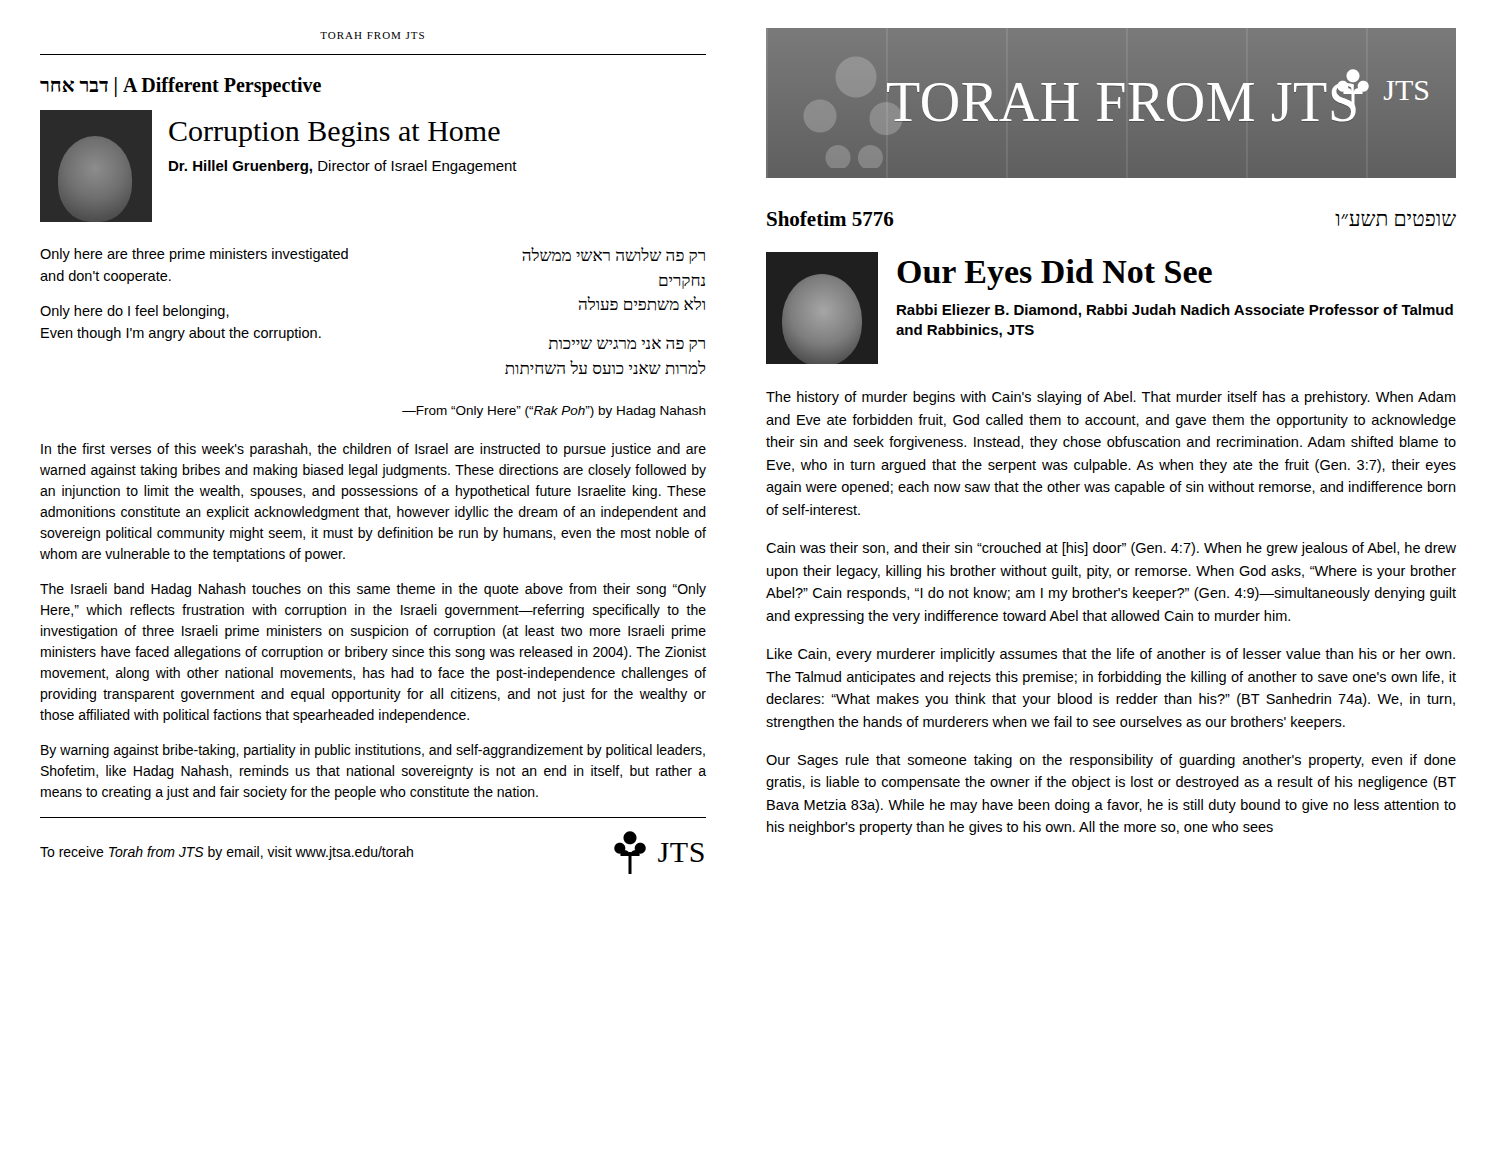TORAH FROM JTS
דבר אחר | A Different Perspective
Corruption Begins at Home
Dr. Hillel Gruenberg, Director of Israel Engagement
Only here are three prime ministers investigated and don't cooperate.
Only here do I feel belonging,
Even though I'm angry about the corruption.
רק פה שלושה ראשי ממשלה
נחקרים
ולא משתפים פעולה
רק פה אני מרגיש שייכות
למרות שאני כועס על השחיתות
—From “Only Here” (“Rak Poh”) by Hadag Nahash
In the first verses of this week's parashah, the children of Israel are instructed to pursue justice and are warned against taking bribes and making biased legal judgments. These directions are closely followed by an injunction to limit the wealth, spouses, and possessions of a hypothetical future Israelite king. These admonitions constitute an explicit acknowledgment that, however idyllic the dream of an independent and sovereign political community might seem, it must by definition be run by humans, even the most noble of whom are vulnerable to the temptations of power.
The Israeli band Hadag Nahash touches on this same theme in the quote above from their song “Only Here,” which reflects frustration with corruption in the Israeli government—referring specifically to the investigation of three Israeli prime ministers on suspicion of corruption (at least two more Israeli prime ministers have faced allegations of corruption or bribery since this song was released in 2004). The Zionist movement, along with other national movements, has had to face the post-independence challenges of providing transparent government and equal opportunity for all citizens, and not just for the wealthy or those affiliated with political factions that spearheaded independence.
By warning against bribe-taking, partiality in public institutions, and self-aggrandizement by political leaders, Shofetim, like Hadag Nahash, reminds us that national sovereignty is not an end in itself, but rather a means to creating a just and fair society for the people who constitute the nation.
To receive Torah from JTS by email, visit www.jtsa.edu/torah
JTS
TORAH FROM JTS
JTS
Shofetim 5776 שופטים תשע״ו
Our Eyes Did Not See
Rabbi Eliezer B. Diamond, Rabbi Judah Nadich Associate Professor of Talmud and Rabbinics, JTS
The history of murder begins with Cain's slaying of Abel. That murder itself has a prehistory. When Adam and Eve ate forbidden fruit, God called them to account, and gave them the opportunity to acknowledge their sin and seek forgiveness. Instead, they chose obfuscation and recrimination. Adam shifted blame to Eve, who in turn argued that the serpent was culpable. As when they ate the fruit (Gen. 3:7), their eyes again were opened; each now saw that the other was capable of sin without remorse, and indifference born of self-interest.
Cain was their son, and their sin “crouched at [his] door” (Gen. 4:7). When he grew jealous of Abel, he drew upon their legacy, killing his brother without guilt, pity, or remorse. When God asks, “Where is your brother Abel?” Cain responds, “I do not know; am I my brother's keeper?” (Gen. 4:9)—simultaneously denying guilt and expressing the very indifference toward Abel that allowed Cain to murder him.
Like Cain, every murderer implicitly assumes that the life of another is of lesser value than his or her own. The Talmud anticipates and rejects this premise; in forbidding the killing of another to save one's own life, it declares: “What makes you think that your blood is redder than his?” (BT Sanhedrin 74a). We, in turn, strengthen the hands of murderers when we fail to see ourselves as our brothers' keepers.
Our Sages rule that someone taking on the responsibility of guarding another's property, even if done gratis, is liable to compensate the owner if the object is lost or destroyed as a result of his negligence (BT Bava Metzia 83a). While he may have been doing a favor, he is still duty bound to give no less attention to his neighbor's property than he gives to his own. All the more so, one who sees